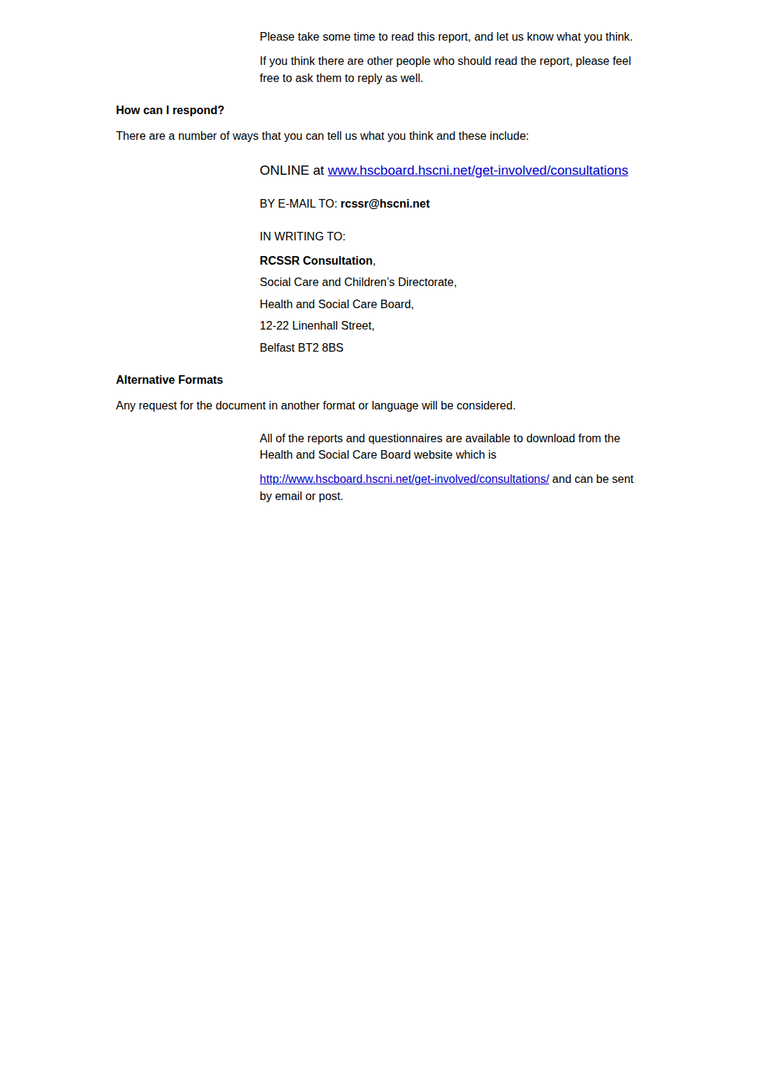Please take some time to read this report, and let us know what you think.
If you think there are other people who should read the report, please feel free to ask them to reply as well.
How can I respond?
There are a number of ways that you can tell us what you think and these include:
ONLINE at www.hscboard.hscni.net/get-involved/consultations
BY E-MAIL TO: rcssr@hscni.net
IN WRITING TO:
RCSSR Consultation,
Social Care and Children’s Directorate,
Health and Social Care Board,
12-22 Linenhall Street,
Belfast BT2 8BS
Alternative Formats
Any request for the document in another format or language will be considered.
All of the reports and questionnaires are available to download from the Health and Social Care Board website which is
http://www.hscboard.hscni.net/get-involved/consultations/ and can be sent by email or post.